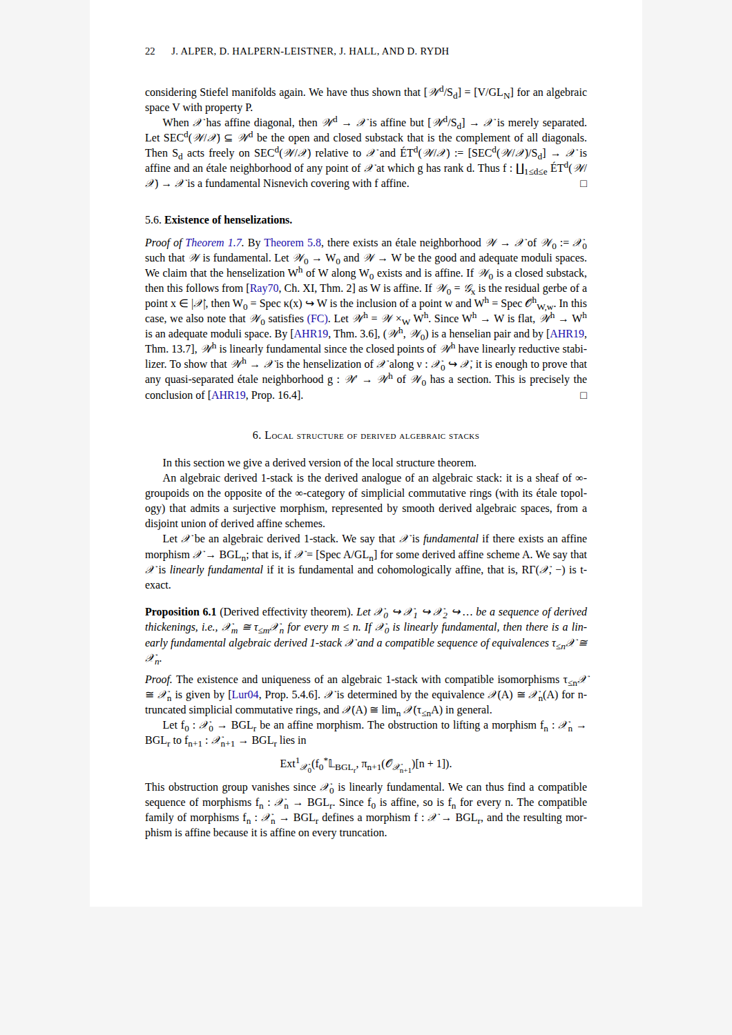22 J. ALPER, D. HALPERN-LEISTNER, J. HALL, AND D. RYDH
considering Stiefel manifolds again. We have thus shown that [𝒲d/Sd] = [V/GLN] for an algebraic space V with property P.
When 𝒳 has affine diagonal, then 𝒲d → 𝒳 is affine but [𝒲d/Sd] → 𝒳 is merely separated. Let SECd(𝒲/𝒳) ⊆ 𝒲d be the open and closed substack that is the complement of all diagonals. Then Sd acts freely on SECd(𝒲/𝒳) relative to 𝒳 and ÉTd(𝒲/𝒳) := [SECd(𝒲/𝒳)/Sd] → 𝒳 is affine and an étale neighborhood of any point of 𝒳 at which g has rank d. Thus f : ∐1≤d≤e ÉTd(𝒲/𝒳) → 𝒳 is a fundamental Nisnevich covering with f affine. □
5.6. Existence of henselizations.
Proof of Theorem 1.7. By Theorem 5.8, there exists an étale neighborhood 𝒲 → 𝒳 of 𝒲0 := 𝒳0 such that 𝒲 is fundamental. Let 𝒲0 → W0 and 𝒲 → W be the good and adequate moduli spaces. We claim that the henselization Wh of W along W0 exists and is affine. If 𝒲0 is a closed substack, then this follows from [Ray70, Ch. XI, Thm. 2] as W is affine. If 𝒲0 = 𝒢x is the residual gerbe of a point x ∈ |𝒳|, then W0 = Spec κ(x) ↪ W is the inclusion of a point w and Wh = Spec 𝒪hW,w. In this case, we also note that 𝒲0 satisfies (FC). Let 𝒲h = 𝒲 ×W Wh. Since Wh → W is flat, 𝒲h → Wh is an adequate moduli space. By [AHR19, Thm. 3.6], (𝒲h, 𝒲0) is a henselian pair and by [AHR19, Thm. 13.7], 𝒲h is linearly fundamental since the closed points of 𝒲h have linearly reductive stabilizer. To show that 𝒲h → 𝒳 is the henselization of 𝒳 along ν : 𝒳0 ↪ 𝒳, it is enough to prove that any quasi-separated étale neighborhood g : 𝒲′ → 𝒲h of 𝒲0 has a section. This is precisely the conclusion of [AHR19, Prop. 16.4]. □
6. Local structure of derived algebraic stacks
In this section we give a derived version of the local structure theorem.
An algebraic derived 1-stack is the derived analogue of an algebraic stack: it is a sheaf of ∞-groupoids on the opposite of the ∞-category of simplicial commutative rings (with its étale topology) that admits a surjective morphism, represented by smooth derived algebraic spaces, from a disjoint union of derived affine schemes.
Let 𝒳 be an algebraic derived 1-stack. We say that 𝒳 is fundamental if there exists an affine morphism 𝒳 → BGLn; that is, if 𝒳 = [Spec A/GLn] for some derived affine scheme A. We say that 𝒳 is linearly fundamental if it is fundamental and cohomologically affine, that is, RΓ(𝒳, −) is t-exact.
Proposition 6.1 (Derived effectivity theorem). Let 𝒳0 ↪ 𝒳1 ↪ 𝒳2 ↪ … be a sequence of derived thickenings, i.e., 𝒳m ≅ τ≤m𝒳n for every m ≤ n. If 𝒳0 is linearly fundamental, then there is a linearly fundamental algebraic derived 1-stack 𝒳 and a compatible sequence of equivalences τ≤n𝒳 ≅ 𝒳n.
Proof. The existence and uniqueness of an algebraic 1-stack with compatible isomorphisms τ≤n𝒳 ≅ 𝒳n is given by [Lur04, Prop. 5.4.6]. 𝒳 is determined by the equivalence 𝒳(A) ≅ 𝒳n(A) for n-truncated simplicial commutative rings, and 𝒳(A) ≅ limn 𝒳(τ≤nA) in general.
Let f0 : 𝒳0 → BGLr be an affine morphism. The obstruction to lifting a morphism fn : 𝒳n → BGLr to fn+1 : 𝒳n+1 → BGLr lies in
Ext1𝒳0(f0*𝕃BGLr, πn+1(𝒪𝒳n+1)[n + 1]).
This obstruction group vanishes since 𝒳0 is linearly fundamental. We can thus find a compatible sequence of morphisms fn : 𝒳n → BGLr. Since f0 is affine, so is fn for every n. The compatible family of morphisms fn : 𝒳n → BGLr defines a morphism f : 𝒳 → BGLr, and the resulting morphism is affine because it is affine on every truncation.